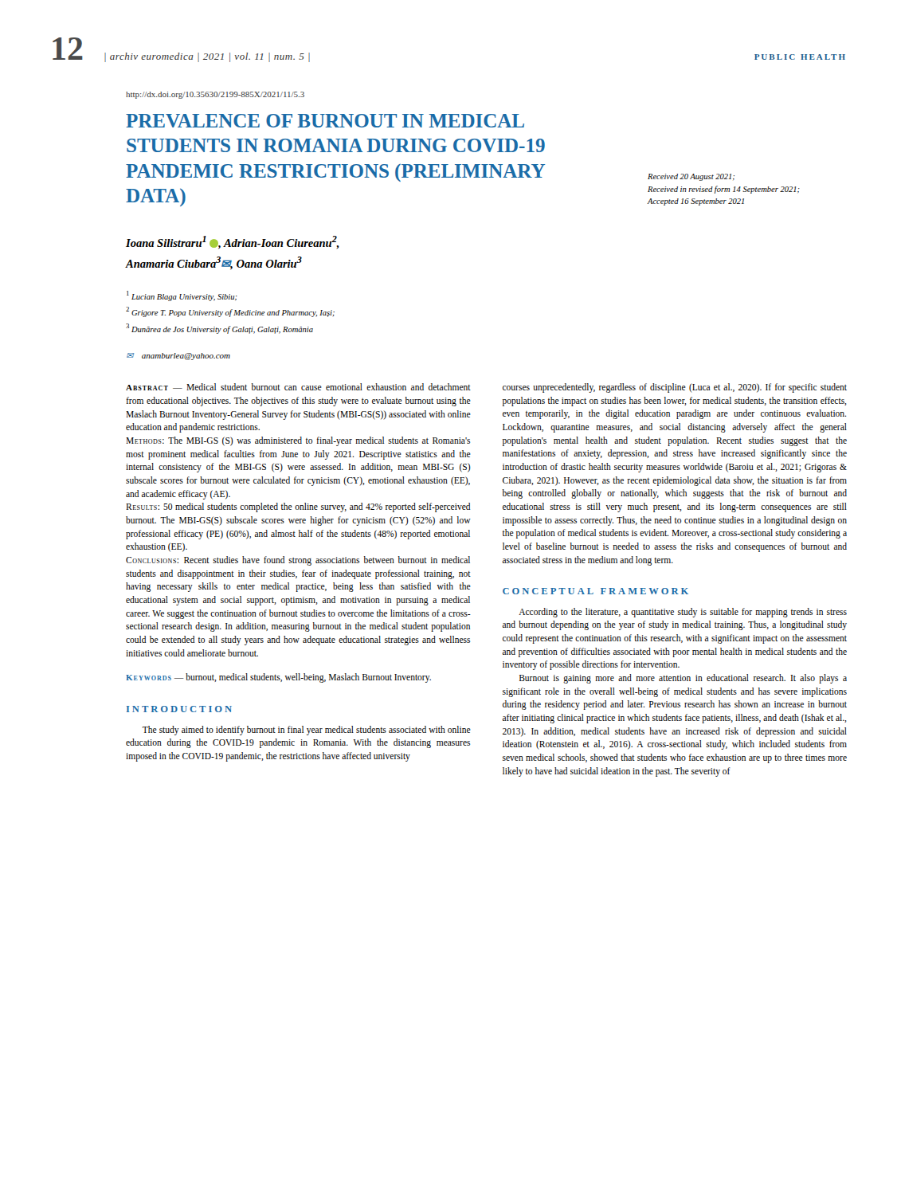12
| archiv euromedica | 2021 | vol. 11 | num. 5 |
Public Health
http://dx.doi.org/10.35630/2199-885X/2021/11/5.3
Prevalence of Burnout in Medical Students in Romania During COVID-19 Pandemic Restrictions (Preliminary Data)
Received 20 August 2021;
Received in revised form 14 September 2021;
Accepted 16 September 2021
Ioana Silistraru1 , Adrian-Ioan Ciureanu2,
Anamaria Ciubara3✉, Oana Olariu3
1 Lucian Blaga University, Sibiu;
2 Grigore T. Popa University of Medicine and Pharmacy, Iași;
3 Dunărea de Jos University of Galați, Galați, România
✉ anamburlea@yahoo.com
Abstract — Medical student burnout can cause emotional exhaustion and detachment from educational objectives. The objectives of this study were to evaluate burnout using the Maslach Burnout Inventory-General Survey for Students (MBI-GS(S)) associated with online education and pandemic restrictions.
Methods: The MBI-GS (S) was administered to final-year medical students at Romania's most prominent medical faculties from June to July 2021. Descriptive statistics and the internal consistency of the MBI-GS (S) were assessed. In addition, mean MBI-SG (S) subscale scores for burnout were calculated for cynicism (CY), emotional exhaustion (EE), and academic efficacy (AE).
Results: 50 medical students completed the online survey, and 42% reported self-perceived burnout. The MBI-GS(S) subscale scores were higher for cynicism (CY) (52%) and low professional efficacy (PE) (60%), and almost half of the students (48%) reported emotional exhaustion (EE).
Conclusions: Recent studies have found strong associations between burnout in medical students and disappointment in their studies, fear of inadequate professional training, not having necessary skills to enter medical practice, being less than satisfied with the educational system and social support, optimism, and motivation in pursuing a medical career. We suggest the continuation of burnout studies to overcome the limitations of a cross-sectional research design. In addition, measuring burnout in the medical student population could be extended to all study years and how adequate educational strategies and wellness initiatives could ameliorate burnout.
Keywords — burnout, medical students, well-being, Maslach Burnout Inventory.
Introduction
The study aimed to identify burnout in final year medical students associated with online education during the COVID-19 pandemic in Romania. With the distancing measures imposed in the COVID-19 pandemic, the restrictions have affected university
courses unprecedentedly, regardless of discipline (Luca et al., 2020). If for specific student populations the impact on studies has been lower, for medical students, the transition effects, even temporarily, in the digital education paradigm are under continuous evaluation. Lockdown, quarantine measures, and social distancing adversely affect the general population's mental health and student population. Recent studies suggest that the manifestations of anxiety, depression, and stress have increased significantly since the introduction of drastic health security measures worldwide (Baroiu et al., 2021; Grigoras & Ciubara, 2021). However, as the recent epidemiological data show, the situation is far from being controlled globally or nationally, which suggests that the risk of burnout and educational stress is still very much present, and its long-term consequences are still impossible to assess correctly. Thus, the need to continue studies in a longitudinal design on the population of medical students is evident. Moreover, a cross-sectional study considering a level of baseline burnout is needed to assess the risks and consequences of burnout and associated stress in the medium and long term.
Conceptual Framework
According to the literature, a quantitative study is suitable for mapping trends in stress and burnout depending on the year of study in medical training. Thus, a longitudinal study could represent the continuation of this research, with a significant impact on the assessment and prevention of difficulties associated with poor mental health in medical students and the inventory of possible directions for intervention.
Burnout is gaining more and more attention in educational research. It also plays a significant role in the overall well-being of medical students and has severe implications during the residency period and later. Previous research has shown an increase in burnout after initiating clinical practice in which students face patients, illness, and death (Ishak et al., 2013). In addition, medical students have an increased risk of depression and suicidal ideation (Rotenstein et al., 2016). A cross-sectional study, which included students from seven medical schools, showed that students who face exhaustion are up to three times more likely to have had suicidal ideation in the past. The severity of